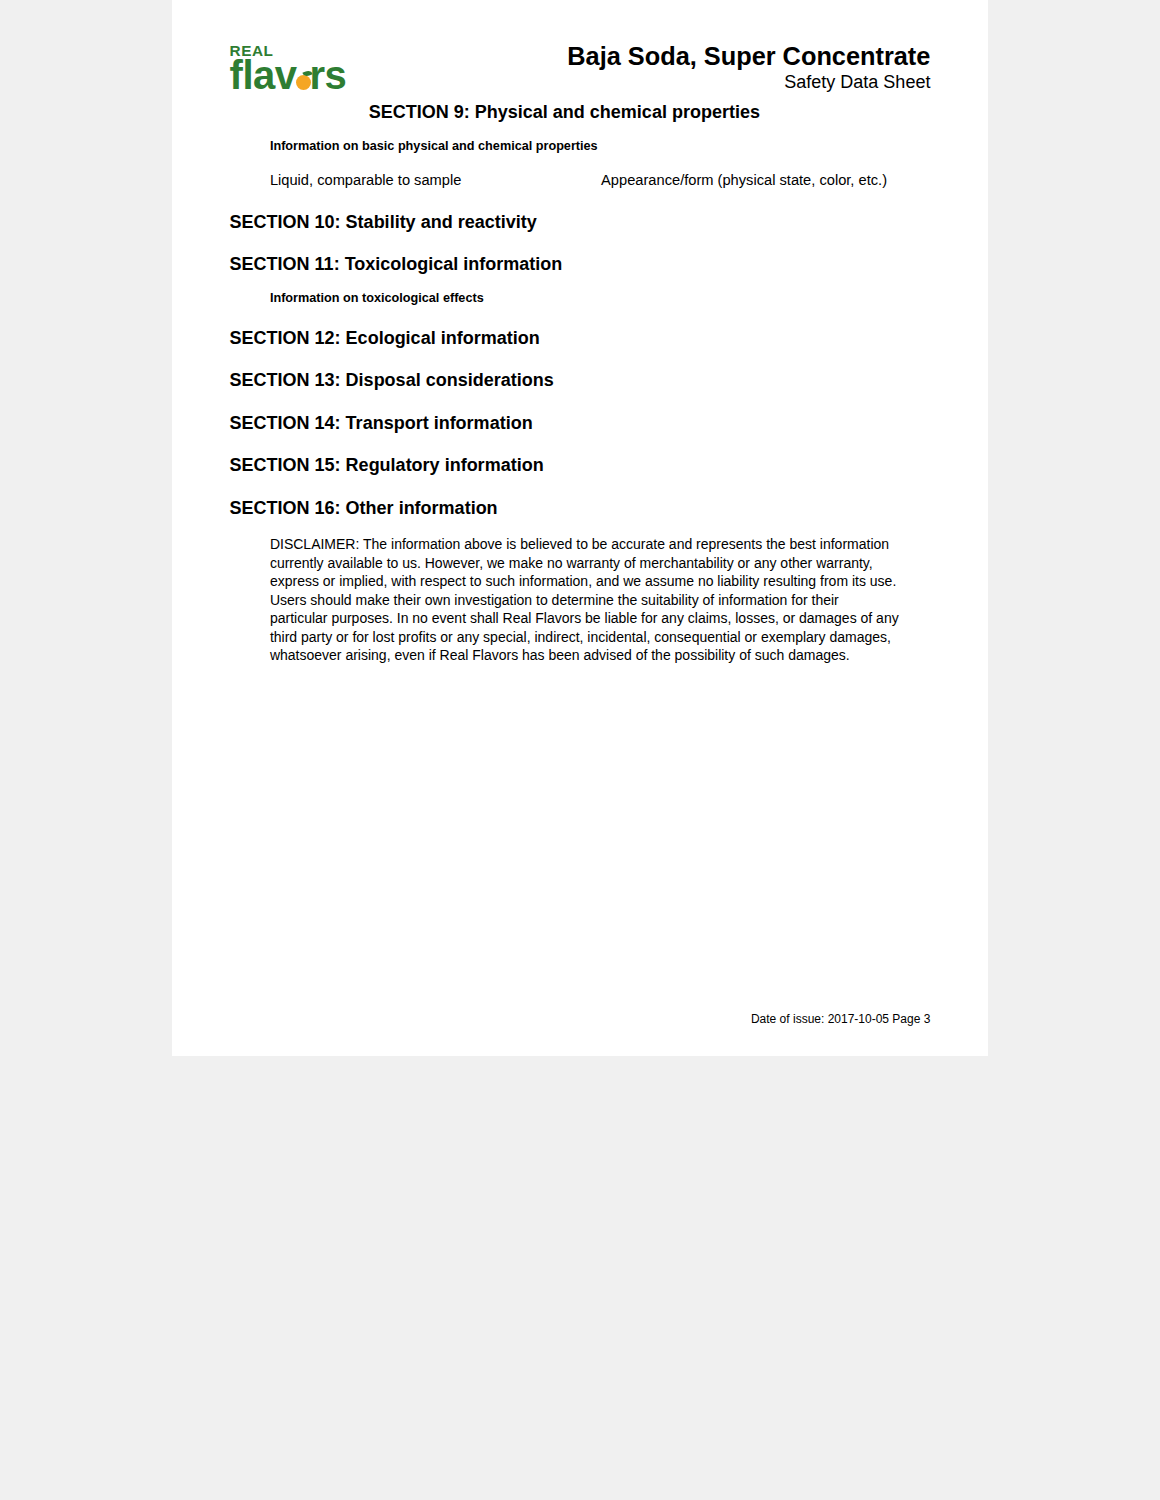REAL flav rs
Baja Soda, Super Concentrate
Safety Data Sheet
SECTION 9: Physical and chemical properties
Information on basic physical and chemical properties
Liquid, comparable to sample
Appearance/form (physical state, color, etc.)
SECTION 10: Stability and reactivity
SECTION 11: Toxicological information
Information on toxicological effects
SECTION 12: Ecological information
SECTION 13: Disposal considerations
SECTION 14: Transport information
SECTION 15: Regulatory information
SECTION 16: Other information
DISCLAIMER: The information above is believed to be accurate and represents the best information currently available to us. However, we make no warranty of merchantability or any other warranty, express or implied, with respect to such information, and we assume no liability resulting from its use. Users should make their own investigation to determine the suitability of information for their particular purposes. In no event shall Real Flavors be liable for any claims, losses, or damages of any third party or for lost profits or any special, indirect, incidental, consequential or exemplary damages, whatsoever arising, even if Real Flavors has been advised of the possibility of such damages.
Date of issue: 2017-10-05 Page 3